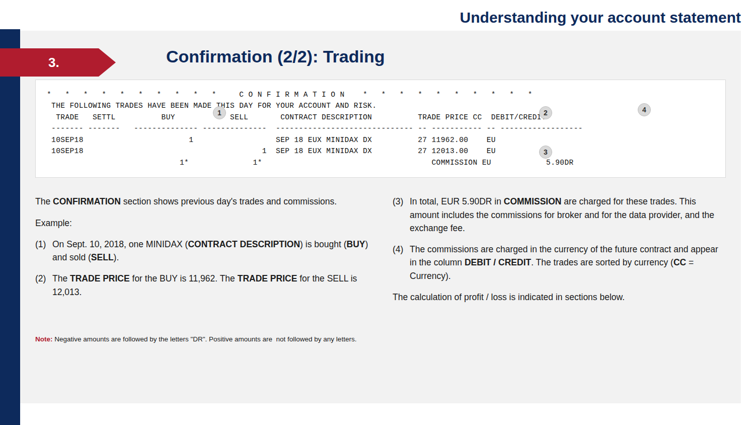Understanding your account statement
3.
Confirmation (2/2): Trading
1
2
3
4
*   *   *   *   *   *   *   *   *   *     C O N F I R M A T I O N    *   *   *   *   *   *   *   *   *   *
 THE FOLLOWING TRADES HAVE BEEN MADE THIS DAY FOR YOUR ACCOUNT AND RISK.
  TRADE   SETTL          BUY            SELL       CONTRACT DESCRIPTION          TRADE PRICE CC  DEBIT/CREDIT
 ------- -------   -------------- --------------  ------------------------------ -- ----------- -- ------------------
 10SEP18                       1                  SEP 18 EUX MINIDAX DX          27 11962.00    EU
 10SEP18                                       1  SEP 18 EUX MINIDAX DX          27 12013.00    EU
                             1*              1*                                     COMMISSION EU            5.90DR
The CONFIRMATION section shows previous day's trades and commissions.
Example:
(1) On Sept. 10, 2018, one MINIDAX (CONTRACT DESCRIPTION) is bought (BUY) and sold (SELL).
(2) The TRADE PRICE for the BUY is 11,962. The TRADE PRICE for the SELL is 12,013.
(3) In total, EUR 5.90DR in COMMISSION are charged for these trades. This amount includes the commissions for broker and for the data provider, and the exchange fee.
(4) The commissions are charged in the currency of the future contract and appear in the column DEBIT / CREDIT. The trades are sorted by currency (CC = Currency).
The calculation of profit / loss is indicated in sections below.
Note: Negative amounts are followed by the letters "DR". Positive amounts are not followed by any letters.